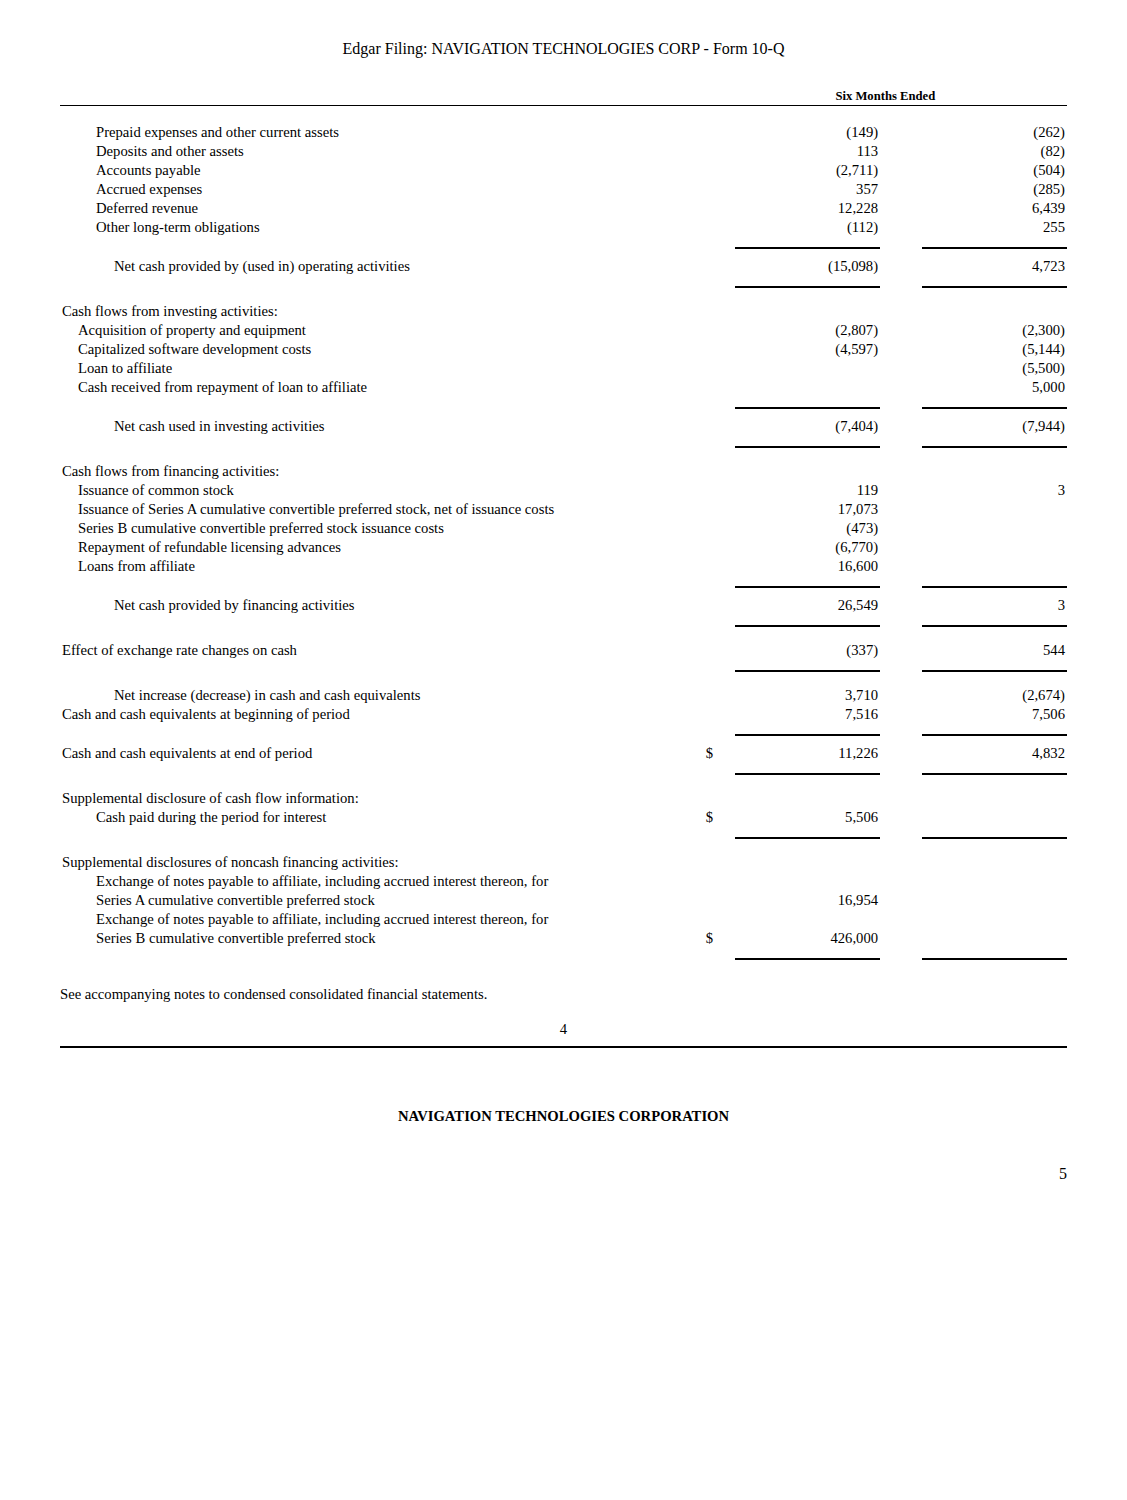Edgar Filing: NAVIGATION TECHNOLOGIES CORP - Form 10-Q
| | | Six Months Ended |
| Prepaid expenses and other current assets | | | (149) | | (262) |
| Deposits and other assets | | | 113 | | (82) |
| Accounts payable | | | (2,711) | | (504) |
| Accrued expenses | | | 357 | | (285) |
| Deferred revenue | | | 12,228 | | 6,439 |
| Other long-term obligations | | | (112) | | 255 |
| Net cash provided by (used in) operating activities | | | (15,098) | | 4,723 |
| Cash flows from investing activities: | | | | | |
| Acquisition of property and equipment | | | (2,807) | | (2,300) |
| Capitalized software development costs | | | (4,597) | | (5,144) |
| Loan to affiliate | | | | | (5,500) |
| Cash received from repayment of loan to affiliate | | | | | 5,000 |
| Net cash used in investing activities | | | (7,404) | | (7,944) |
| Cash flows from financing activities: | | | | | |
| Issuance of common stock | | | 119 | | 3 |
| Issuance of Series A cumulative convertible preferred stock, net of issuance costs | | | 17,073 | | |
| Series B cumulative convertible preferred stock issuance costs | | | (473) | | |
| Repayment of refundable licensing advances | | | (6,770) | | |
| Loans from affiliate | | | 16,600 | | |
| Net cash provided by financing activities | | | 26,549 | | 3 |
| Effect of exchange rate changes on cash | | | (337) | | 544 |
| Net increase (decrease) in cash and cash equivalents | | | 3,710 | | (2,674) |
| Cash and cash equivalents at beginning of period | | | 7,516 | | 7,506 |
| Cash and cash equivalents at end of period | | $ | 11,226 | | 4,832 |
| Supplemental disclosure of cash flow information: | | | | | |
| Cash paid during the period for interest | | $ | 5,506 | | |
| Supplemental disclosures of noncash financing activities: | | | | | |
| Exchange of notes payable to affiliate, including accrued interest thereon, for | | | | | |
| Series A cumulative convertible preferred stock | | | 16,954 | | |
| Exchange of notes payable to affiliate, including accrued interest thereon, for | | | | | |
| Series B cumulative convertible preferred stock | | $ | 426,000 | | |
See accompanying notes to condensed consolidated financial statements.
4
NAVIGATION TECHNOLOGIES CORPORATION
5